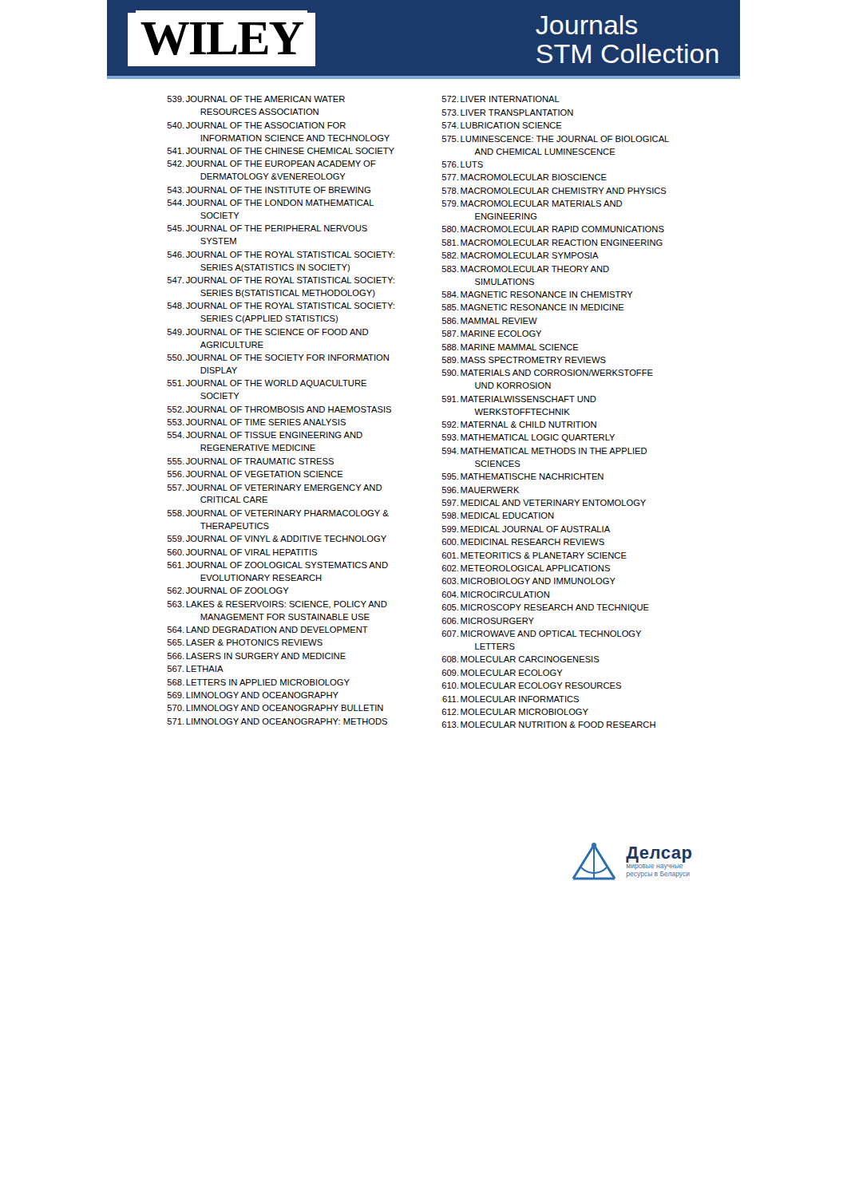WILEY
Journals STM Collection
539. JOURNAL OF THE AMERICAN WATERRESOURCES ASSOCIATION
540. JOURNAL OF THE ASSOCIATION FORINFORMATION SCIENCE AND TECHNOLOGY
541. JOURNAL OF THE CHINESE CHEMICAL SOCIETY
542. JOURNAL OF THE EUROPEAN ACADEMY OFDERMATOLOGY &VENEREOLOGY
543. JOURNAL OF THE INSTITUTE OF BREWING
544. JOURNAL OF THE LONDON MATHEMATICALSOCIETY
545. JOURNAL OF THE PERIPHERAL NERVOUSSYSTEM
546. JOURNAL OF THE ROYAL STATISTICAL SOCIETY:SERIES A(STATISTICS IN SOCIETY)
547. JOURNAL OF THE ROYAL STATISTICAL SOCIETY:SERIES B(STATISTICAL METHODOLOGY)
548. JOURNAL OF THE ROYAL STATISTICAL SOCIETY:SERIES C(APPLIED STATISTICS)
549. JOURNAL OF THE SCIENCE OF FOOD ANDAGRICULTURE
550. JOURNAL OF THE SOCIETY FOR INFORMATIONDISPLAY
551. JOURNAL OF THE WORLD AQUACULTURESOCIETY
552. JOURNAL OF THROMBOSIS AND HAEMOSTASIS
553. JOURNAL OF TIME SERIES ANALYSIS
554. JOURNAL OF TISSUE ENGINEERING ANDREGENERATIVE MEDICINE
555. JOURNAL OF TRAUMATIC STRESS
556. JOURNAL OF VEGETATION SCIENCE
557. JOURNAL OF VETERINARY EMERGENCY ANDCRITICAL CARE
558. JOURNAL OF VETERINARY PHARMACOLOGY &THERAPEUTICS
559. JOURNAL OF VINYL & ADDITIVE TECHNOLOGY
560. JOURNAL OF VIRAL HEPATITIS
561. JOURNAL OF ZOOLOGICAL SYSTEMATICS ANDEVOLUTIONARY RESEARCH
562. JOURNAL OF ZOOLOGY
563. LAKES & RESERVOIRS: SCIENCE, POLICY ANDMANAGEMENT FOR SUSTAINABLE USE
564. LAND DEGRADATION AND DEVELOPMENT
565. LASER & PHOTONICS REVIEWS
566. LASERS IN SURGERY AND MEDICINE
567. LETHAIA
568. LETTERS IN APPLIED MICROBIOLOGY
569. LIMNOLOGY AND OCEANOGRAPHY
570. LIMNOLOGY AND OCEANOGRAPHY BULLETIN
571. LIMNOLOGY AND OCEANOGRAPHY: METHODS
572. LIVER INTERNATIONAL
573. LIVER TRANSPLANTATION
574. LUBRICATION SCIENCE
575. LUMINESCENCE: THE JOURNAL OF BIOLOGICALAND CHEMICAL LUMINESCENCE
576. LUTS
577. MACROMOLECULAR BIOSCIENCE
578. MACROMOLECULAR CHEMISTRY AND PHYSICS
579. MACROMOLECULAR MATERIALS ANDENGINEERING
580. MACROMOLECULAR RAPID COMMUNICATIONS
581. MACROMOLECULAR REACTION ENGINEERING
582. MACROMOLECULAR SYMPOSIA
583. MACROMOLECULAR THEORY ANDSIMULATIONS
584. MAGNETIC RESONANCE IN CHEMISTRY
585. MAGNETIC RESONANCE IN MEDICINE
586. MAMMAL REVIEW
587. MARINE ECOLOGY
588. MARINE MAMMAL SCIENCE
589. MASS SPECTROMETRY REVIEWS
590. MATERIALS AND CORROSION/WERKSTOFFEUND KORROSION
591. MATERIALWISSENSCHAFT UNDWERKSTOFFTECHNIK
592. MATERNAL & CHILD NUTRITION
593. MATHEMATICAL LOGIC QUARTERLY
594. MATHEMATICAL METHODS IN THE APPLIEDSCIENCES
595. MATHEMATISCHE NACHRICHTEN
596. MAUERWERK
597. MEDICAL AND VETERINARY ENTOMOLOGY
598. MEDICAL EDUCATION
599. MEDICAL JOURNAL OF AUSTRALIA
600. MEDICINAL RESEARCH REVIEWS
601. METEORITICS & PLANETARY SCIENCE
602. METEOROLOGICAL APPLICATIONS
603. MICROBIOLOGY AND IMMUNOLOGY
604. MICROCIRCULATION
605. MICROSCOPY RESEARCH AND TECHNIQUE
606. MICROSURGERY
607. MICROWAVE AND OPTICAL TECHNOLOGYLETTERS
608. MOLECULAR CARCINOGENESIS
609. MOLECULAR ECOLOGY
610. MOLECULAR ECOLOGY RESOURCES
611. MOLECULAR INFORMATICS
612. MOLECULAR MICROBIOLOGY
613. MOLECULAR NUTRITION & FOOD RESEARCH
Делсар мировые научные
ресурсы в Беларуси